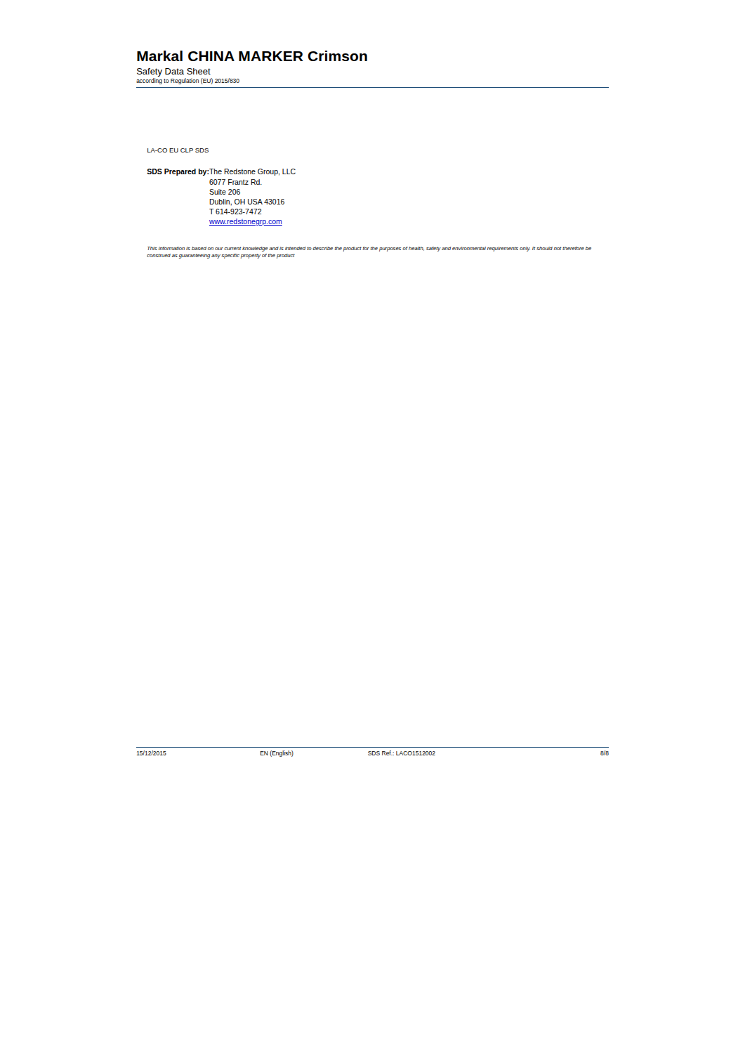Markal CHINA MARKER Crimson
Safety Data Sheet
according to Regulation (EU) 2015/830
LA-CO EU CLP SDS
| SDS Prepared by: | The Redstone Group, LLC 6077 Frantz Rd. Suite 206 Dublin, OH USA 43016 T 614-923-7472 www.redstonegrp.com |
This information is based on our current knowledge and is intended to describe the product for the purposes of health, safety and environmental requirements only. It should not therefore be construed as guaranteeing any specific property of the product
15/12/2015
EN (English) SDS Ref.: LACO1512002
8/8